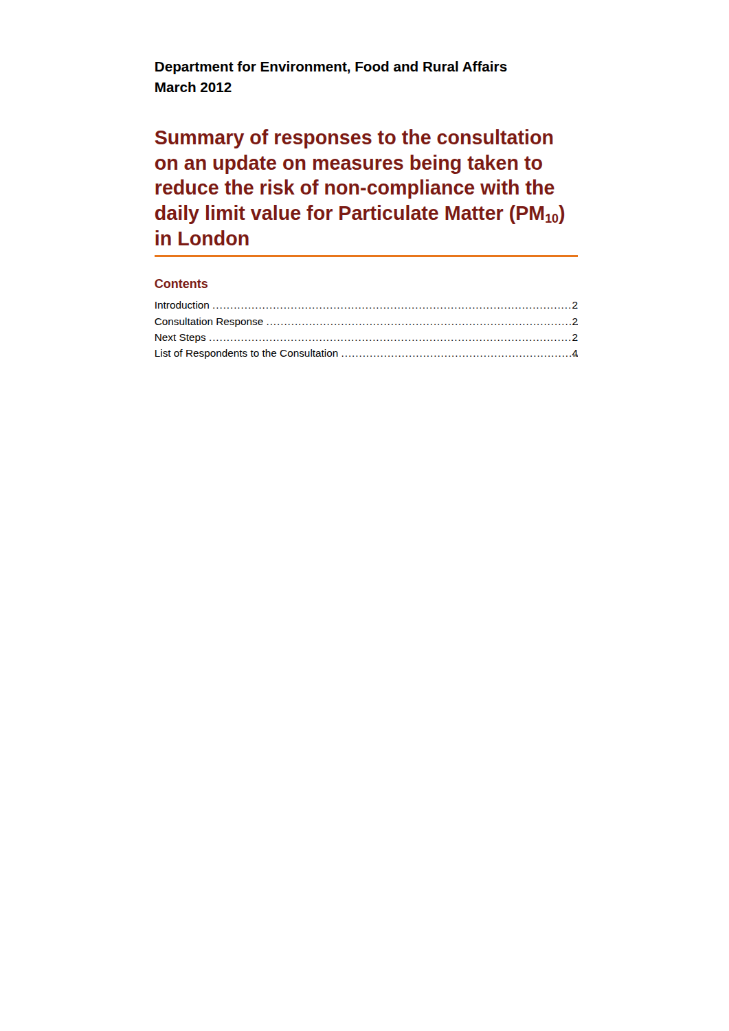Department for Environment, Food and Rural Affairs
March 2012
Summary of responses to the consultation on an update on measures being taken to reduce the risk of non-compliance with the daily limit value for Particulate Matter (PM10) in London
Contents
2 Introduction .............................................................................................................
2 Consultation Response ...............................................................................................
2 Next Steps ..............................................................................................................
4 List of Respondents to the Consultation .....................................................................